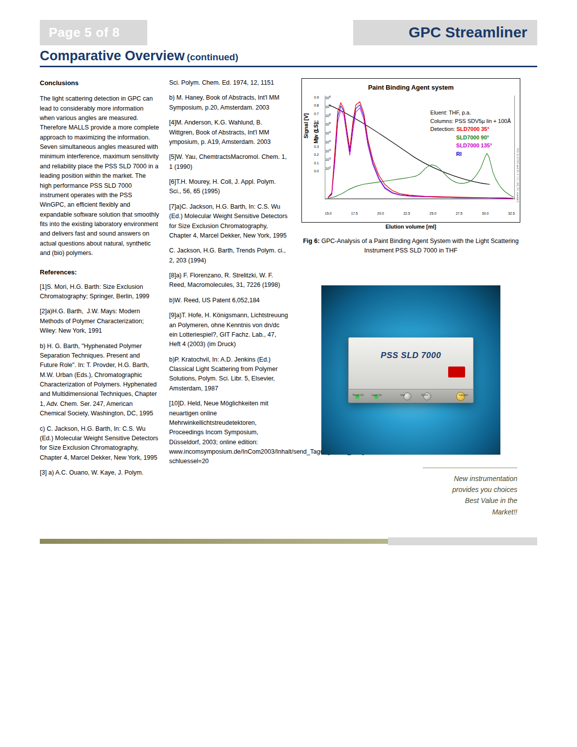Page 5 of 8
GPC Streamliner
Comparative Overview
(continued)
Conclusions
The light scattering detection in GPC can lead to considerably more information when various angles are measured. Therefore MALLS provide a more complete approach to maximizing the information. Seven simultaneous angles measured with minimum interference, maximum sensitivity and reliability place the PSS SLD 7000 in a leading position within the market. The high performance PSS SLD 7000 instrument operates with the PSS WinGPC, an efficient flexibly and expandable software solution that smoothly fits into the existing laboratory environment and delivers fast and sound answers on actual questions about natural, synthetic and (bio) polymers.
References:
[1]S. Mori, H.G. Barth: Size Exclusion Chromatography; Springer, Berlin, 1999
[2]a)H.G. Barth, J.W. Mays: Modern Methods of Polymer Characterization; Wiley: New York, 1991
b) H. G. Barth, "Hyphenated Polymer Separation Techniques. Present and Future Role". In: T. Provder, H.G. Barth, M.W. Urban (Eds.), Chromatographic Characterization of Polymers. Hyphenated and Multidimensional Techniques, Chapter 1, Adv. Chem. Ser. 247, American Chemical Society, Washington, DC, 1995
c) C. Jackson, H.G. Barth, In: C.S. Wu (Ed.) Molecular Weight Sensitive Detectors for Size Exclusion Chromatography, Chapter 4, Marcel Dekker, New York, 1995
[3] a) A.C. Ouano, W. Kaye, J. Polym.
Sci. Polym. Chem. Ed. 1974, 12, 1151
b) M. Haney, Book of Abstracts, Int'l MM Symposium, p.20, Amsterdam. 2003
[4]M. Anderson, K.G. Wahlund, B. Wittgren, Book of Abstracts, Int'l MM ymposium, p. A19, Amsterdam. 2003
[5]W. Yau, ChemtractsMacromol. Chem. 1, 1 (1990)
[6]T.H. Mourey, H. Coll, J. Appl. Polym. Sci., 56, 65 (1995)
[7]a)C. Jackson, H.G. Barth, In: C.S. Wu (Ed.) Molecular Weight Sensitive Detectors for Size Exclusion Chromatography, Chapter 4, Marcel Dekker, New York, 1995
C. Jackson, H.G. Barth, Trends Polym. ci., 2, 203 (1994)
[8]a) F. Florenzano, R. Strelitzki, W. F. Reed, Macromolecules, 31, 7226 (1998)
b)W. Reed, US Patent 6,052,184
[9]a)T. Hofe, H. Königsmann, Lichtstreuung an Polymeren, ohne Kenntnis von dn/dc ein Lotteriespiel?, GIT Fachz. Lab., 47, Heft 4 (2003) (im Druck)
b)P. Kratochvil, In: A.D. Jenkins (Ed.) Classical Light Scattering from Polymer Solutions, Polym. Sci. Libr. 5, Elsevier, Amsterdam, 1987
[10]D. Held, Neue Möglichkeiten mit neuartigen online Mehrwinkellichtstreudetektoren, Proceedings Incom Symposium, Düsseldorf, 2003; online edition: www.incomsymposium.de/InCom2003/Inhalt/send_Tagungsband_Lang?schluessel=20
Paint Binding Agent system
Signal [V]
Mw (LS)
0.9
0.8
0.7
0.6
0.5
0.4
0.3
0.2
0.1
0.0
106
105
105
105
104
104
103
103
102
Eluent: THF, p.a.
Columns: PSS SDV5µ lin + 100Å
Detection: SLD7000 35°
SLD7000 90°
SLD7000 135°
RI
15.017.520.022.525.027.530.032.5
PSS SLD7000 and RI, V 7.0, LAB_PK, standard
Elution volume [ml]
Fig 6: GPC-Analysis of a Paint Binding Agent System with the Light Scattering Instrument PSS SLD 7000 in THF
PSS SLD 7000
Power On Laser On Inlet Outlet Injection
New instrumentation
provides you choices
Best Value in the
Market!!